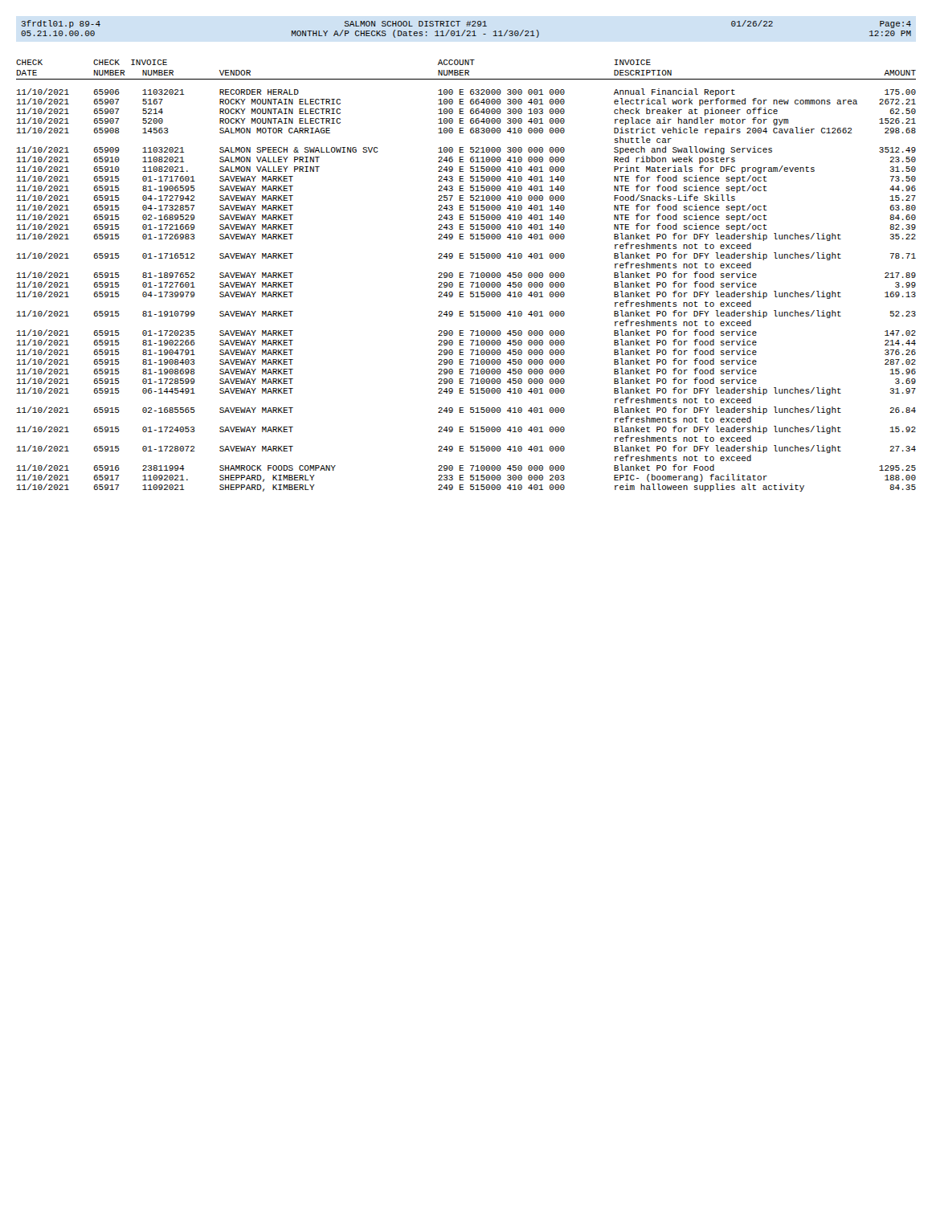3frdtl01.p 89-4 05.21.10.00.00
01/26/22 Page:4 12:20 PM
SALMON SCHOOL DISTRICT #291 MONTHLY A/P CHECKS (Dates: 11/01/21 - 11/30/21)
| CHECK | CHECK INVOICE | | ACCOUNT | INVOICE | |
| --- | --- | --- | --- | --- | --- |
| DATE | NUMBER | NUMBER | VENDOR | NUMBER | DESCRIPTION | AMOUNT |
| 11/10/2021 | 65906 | 11032021 | RECORDER HERALD | 100 E 632000 300 001 000 | Annual Financial Report | 175.00 |
| 11/10/2021 | 65907 | 5167 | ROCKY MOUNTAIN ELECTRIC | 100 E 664000 300 401 000 | electrical work performed for new commons area | 2672.21 |
| 11/10/2021 | 65907 | 5214 | ROCKY MOUNTAIN ELECTRIC | 100 E 664000 300 103 000 | check breaker at pioneer office | 62.50 |
| 11/10/2021 | 65907 | 5200 | ROCKY MOUNTAIN ELECTRIC | 100 E 664000 300 401 000 | replace air handler motor for gym | 1526.21 |
| 11/10/2021 | 65908 | 14563 | SALMON MOTOR CARRIAGE | 100 E 683000 410 000 000 | District vehicle repairs 2004 Cavalier C12662 shuttle car | 298.68 |
| 11/10/2021 | 65909 | 11032021 | SALMON SPEECH & SWALLOWING SVC | 100 E 521000 300 000 000 | Speech and Swallowing Services | 3512.49 |
| 11/10/2021 | 65910 | 11082021 | SALMON VALLEY PRINT | 246 E 611000 410 000 000 | Red ribbon week posters | 23.50 |
| 11/10/2021 | 65910 | 11082021. | SALMON VALLEY PRINT | 249 E 515000 410 401 000 | Print Materials for DFC program/events | 31.50 |
| 11/10/2021 | 65915 | 01-1717601 | SAVEWAY MARKET | 243 E 515000 410 401 140 | NTE for food science sept/oct | 73.50 |
| 11/10/2021 | 65915 | 81-1906595 | SAVEWAY MARKET | 243 E 515000 410 401 140 | NTE for food science sept/oct | 44.96 |
| 11/10/2021 | 65915 | 04-1727942 | SAVEWAY MARKET | 257 E 521000 410 000 000 | Food/Snacks-Life Skills | 15.27 |
| 11/10/2021 | 65915 | 04-1732857 | SAVEWAY MARKET | 243 E 515000 410 401 140 | NTE for food science sept/oct | 63.80 |
| 11/10/2021 | 65915 | 02-1689529 | SAVEWAY MARKET | 243 E 515000 410 401 140 | NTE for food science sept/oct | 84.60 |
| 11/10/2021 | 65915 | 01-1721669 | SAVEWAY MARKET | 243 E 515000 410 401 140 | NTE for food science sept/oct | 82.39 |
| 11/10/2021 | 65915 | 01-1726983 | SAVEWAY MARKET | 249 E 515000 410 401 000 | Blanket PO for DFY leadership lunches/light refreshments not to exceed | 35.22 |
| 11/10/2021 | 65915 | 01-1716512 | SAVEWAY MARKET | 249 E 515000 410 401 000 | Blanket PO for DFY leadership lunches/light refreshments not to exceed | 78.71 |
| 11/10/2021 | 65915 | 81-1897652 | SAVEWAY MARKET | 290 E 710000 450 000 000 | Blanket PO for food service | 217.89 |
| 11/10/2021 | 65915 | 01-1727601 | SAVEWAY MARKET | 290 E 710000 450 000 000 | Blanket PO for food service | 3.99 |
| 11/10/2021 | 65915 | 04-1739979 | SAVEWAY MARKET | 249 E 515000 410 401 000 | Blanket PO for DFY leadership lunches/light refreshments not to exceed | 169.13 |
| 11/10/2021 | 65915 | 81-1910799 | SAVEWAY MARKET | 249 E 515000 410 401 000 | Blanket PO for DFY leadership lunches/light refreshments not to exceed | 52.23 |
| 11/10/2021 | 65915 | 01-1720235 | SAVEWAY MARKET | 290 E 710000 450 000 000 | Blanket PO for food service | 147.02 |
| 11/10/2021 | 65915 | 81-1902266 | SAVEWAY MARKET | 290 E 710000 450 000 000 | Blanket PO for food service | 214.44 |
| 11/10/2021 | 65915 | 81-1904791 | SAVEWAY MARKET | 290 E 710000 450 000 000 | Blanket PO for food service | 376.26 |
| 11/10/2021 | 65915 | 81-1908403 | SAVEWAY MARKET | 290 E 710000 450 000 000 | Blanket PO for food service | 287.02 |
| 11/10/2021 | 65915 | 81-1908698 | SAVEWAY MARKET | 290 E 710000 450 000 000 | Blanket PO for food service | 15.96 |
| 11/10/2021 | 65915 | 01-1728599 | SAVEWAY MARKET | 290 E 710000 450 000 000 | Blanket PO for food service | 3.69 |
| 11/10/2021 | 65915 | 06-1445491 | SAVEWAY MARKET | 249 E 515000 410 401 000 | Blanket PO for DFY leadership lunches/light refreshments not to exceed | 31.97 |
| 11/10/2021 | 65915 | 02-1685565 | SAVEWAY MARKET | 249 E 515000 410 401 000 | Blanket PO for DFY leadership lunches/light refreshments not to exceed | 26.84 |
| 11/10/2021 | 65915 | 01-1724053 | SAVEWAY MARKET | 249 E 515000 410 401 000 | Blanket PO for DFY leadership lunches/light refreshments not to exceed | 15.92 |
| 11/10/2021 | 65915 | 01-1728072 | SAVEWAY MARKET | 249 E 515000 410 401 000 | Blanket PO for DFY leadership lunches/light refreshments not to exceed | 27.34 |
| 11/10/2021 | 65916 | 23811994 | SHAMROCK FOODS COMPANY | 290 E 710000 450 000 000 | Blanket PO for Food | 1295.25 |
| 11/10/2021 | 65917 | 11092021. | SHEPPARD, KIMBERLY | 233 E 515000 300 000 203 | EPIC- (boomerang) facilitator | 188.00 |
| 11/10/2021 | 65917 | 11092021 | SHEPPARD, KIMBERLY | 249 E 515000 410 401 000 | reim halloween supplies alt activity | 84.35 |